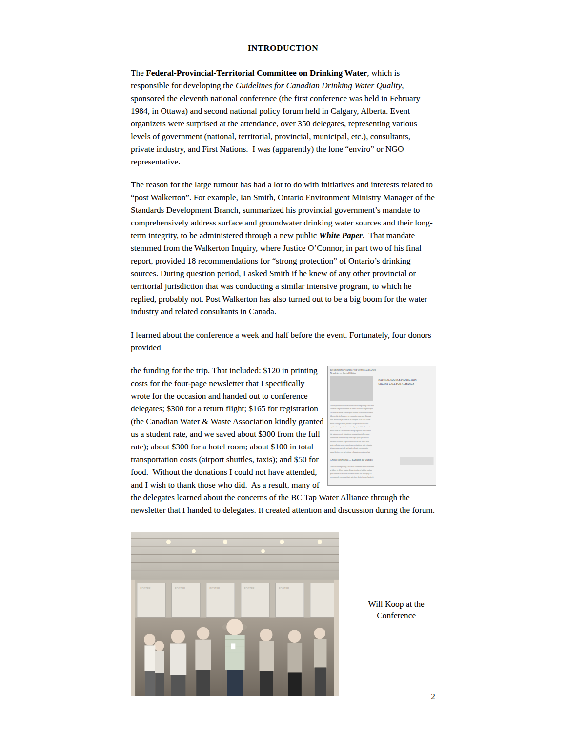INTRODUCTION
The Federal-Provincial-Territorial Committee on Drinking Water, which is responsible for developing the Guidelines for Canadian Drinking Water Quality, sponsored the eleventh national conference (the first conference was held in February 1984, in Ottawa) and second national policy forum held in Calgary, Alberta. Event organizers were surprised at the attendance, over 350 delegates, representing various levels of government (national, territorial, provincial, municipal, etc.), consultants, private industry, and First Nations. I was (apparently) the lone “enviro” or NGO representative.
The reason for the large turnout has had a lot to do with initiatives and interests related to “post Walkerton”. For example, Ian Smith, Ontario Environment Ministry Manager of the Standards Development Branch, summarized his provincial government’s mandate to comprehensively address surface and groundwater drinking water sources and their long-term integrity, to be administered through a new public White Paper. That mandate stemmed from the Walkerton Inquiry, where Justice O’Connor, in part two of his final report, provided 18 recommendations for “strong protection” of Ontario’s drinking sources. During question period, I asked Smith if he knew of any other provincial or territorial jurisdiction that was conducting a similar intensive program, to which he replied, probably not. Post Walkerton has also turned out to be a big boom for the water industry and related consultants in Canada.
I learned about the conference a week and half before the event. Fortunately, four donors provided
the funding for the trip. That included: $120 in printing costs for the four-page newsletter that I specifically wrote for the occasion and handed out to conference delegates; $300 for a return flight; $165 for registration (the Canadian Water & Waste Association kindly granted us a student rate, and we saved about $300 from the full rate); about $300 for a hotel room; about $100 in total transportation costs (airport shuttles, taxis); and $50 for food. Without the donations I could not have attended, and I wish to thank those who did. As a result, many of the delegates learned about the concerns of the BC Tap Water Alliance through the newsletter that I handed to delegates. It created attention and discussion during the forum.
Will Koop at the
Conference
2